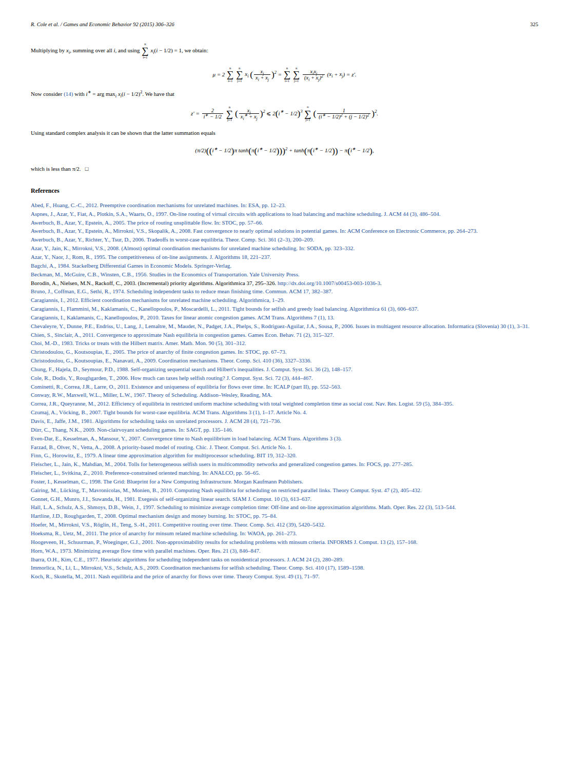R. Cole et al. / Games and Economic Behavior 92 (2015) 306–326 325
Multiplying by xi, summing over all i, and using n∑i=1 xi(i − 1/2) = 1, we obtain:
μ = 2 n∑i=1 n∑j=1 xi (xj xi + xj)2 = n∑i=1 n∑j=1 xixj(xi + xj)2 (xi + xj) = z′.
Now consider (14) with i∗ = arg maxi xi(i − 1/2)2. We have that
z′ = 2 i∗ − 1/2 n∑j=1 (xj xi∗ + xj)2 ⩽ 2(i∗ − 1/2)3 ∞∑j=1 (1(i∗ − 1/2)2 + (j − 1/2)2)2.
Using standard complex analysis it can be shown that the latter summation equals
(π/2)((i∗ − 1/2) π tanh(π(i∗ − 1/2)))2 + tanh(π(i∗ − 1/2)) − π(i∗ − 1/2),
which is less than π/2. □
References
Abed, F., Huang, C.-C., 2012. Preemptive coordination mechanisms for unrelated machines. In: ESA, pp. 12–23.
Aspnes, J., Azar, Y., Fiat, A., Plotkin, S.A., Waarts, O., 1997. On-line routing of virtual circuits with applications to load balancing and machine scheduling. J. ACM 44 (3), 486–504.
Awerbuch, B., Azar, Y., Epstein, A., 2005. The price of routing unsplittable flow. In: STOC, pp. 57–66.
Awerbuch, B., Azar, Y., Epstein, A., Mirrokni, V.S., Skopalik, A., 2008. Fast convergence to nearly optimal solutions in potential games. In: ACM Conference on Electronic Commerce, pp. 264–273.
Awerbuch, B., Azar, Y., Richter, Y., Tsur, D., 2006. Tradeoffs in worst-case equilibria. Theor. Comp. Sci. 361 (2–3), 200–209.
Azar, Y., Jain, K., Mirrokni, V.S., 2008. (Almost) optimal coordination mechanisms for unrelated machine scheduling. In: SODA, pp. 323–332.
Azar, Y., Naor, J., Rom, R., 1995. The competitiveness of on-line assignments. J. Algorithms 18, 221–237.
Bagchi, A., 1984. Stackelberg Differential Games in Economic Models. Springer-Verlag.
Beckman, M., McGuire, C.B., Winsten, C.B., 1956. Studies in the Economics of Transportation. Yale University Press.
Borodin, A., Nielsen, M.N., Rackoff, C., 2003. (Incremental) priority algorithms. Algorithmica 37, 295–326. http://dx.doi.org/10.1007/s00453-003-1036-3.
Bruno, J., Coffman, E.G., Sethi, R., 1974. Scheduling independent tasks to reduce mean finishing time. Commun. ACM 17, 382–387.
Caragiannis, I., 2012. Efficient coordination mechanisms for unrelated machine scheduling. Algorithmica, 1–29.
Caragiannis, I., Flammini, M., Kaklamanis, C., Kanellopoulos, P., Moscardelli, L., 2011. Tight bounds for selfish and greedy load balancing. Algorithmica 61 (3), 606–637.
Caragiannis, I., Kaklamanis, C., Kanellopoulos, P., 2010. Taxes for linear atomic congestion games. ACM Trans. Algorithms 7 (1), 13.
Chevaleyre, Y., Dunne, P.E., Endriss, U., Lang, J., Lemaître, M., Maudet, N., Padget, J.A., Phelps, S., Rodríguez-Aguilar, J.A., Sousa, P., 2006. Issues in multiagent resource allocation. Informatica (Slovenia) 30 (1), 3–31.
Chien, S., Sinclair, A., 2011. Convergence to approximate Nash equilibria in congestion games. Games Econ. Behav. 71 (2), 315–327.
Choi, M.-D., 1983. Tricks or treats with the Hilbert matrix. Amer. Math. Mon. 90 (5), 301–312.
Christodoulou, G., Koutsoupias, E., 2005. The price of anarchy of finite congestion games. In: STOC, pp. 67–73.
Christodoulou, G., Koutsoupias, E., Nanavati, A., 2009. Coordination mechanisms. Theor. Comp. Sci. 410 (36), 3327–3336.
Chung, F., Hajela, D., Seymour, P.D., 1988. Self-organizing sequential search and Hilbert's inequalities. J. Comput. Syst. Sci. 36 (2), 148–157.
Cole, R., Dodis, Y., Roughgarden, T., 2006. How much can taxes help selfish routing? J. Comput. Syst. Sci. 72 (3), 444–467.
Cominetti, R., Correa, J.R., Larre, O., 2011. Existence and uniqueness of equilibria for flows over time. In: ICALP (part II), pp. 552–563.
Conway, R.W., Maxwell, W.L., Miller, L.W., 1967. Theory of Scheduling. Addison–Wesley, Reading, MA.
Correa, J.R., Queyranne, M., 2012. Efficiency of equilibria in restricted uniform machine scheduling with total weighted completion time as social cost. Nav. Res. Logist. 59 (5), 384–395.
Czumaj, A., Vöcking, B., 2007. Tight bounds for worst-case equilibria. ACM Trans. Algorithms 3 (1), 1–17. Article No. 4.
Davis, E., Jaffe, J.M., 1981. Algorithms for scheduling tasks on unrelated processors. J. ACM 28 (4), 721–736.
Dürr, C., Thang, N.K., 2009. Non-clairvoyant scheduling games. In: SAGT, pp. 135–146.
Even-Dar, E., Kesselman, A., Mansour, Y., 2007. Convergence time to Nash equilibrium in load balancing. ACM Trans. Algorithms 3 (3).
Farzad, B., Olver, N., Vetta, A., 2008. A priority-based model of routing. Chic. J. Theor. Comput. Sci. Article No. 1.
Finn, G., Horowitz, E., 1979. A linear time approximation algorithm for multiprocessor scheduling. BIT 19, 312–320.
Fleischer, L., Jain, K., Mahdian, M., 2004. Tolls for heterogeneous selfish users in multicommodity networks and generalized congestion games. In: FOCS, pp. 277–285.
Fleischer, L., Svitkina, Z., 2010. Preference-constrained oriented matching. In: ANALCO, pp. 56–65.
Foster, I., Kesselman, C., 1998. The Grid: Blueprint for a New Computing Infrastructure. Morgan Kaufmann Publishers.
Gairing, M., Lücking, T., Mavronicolas, M., Monien, B., 2010. Computing Nash equilibria for scheduling on restricted parallel links. Theory Comput. Syst. 47 (2), 405–432.
Gonnet, G.H., Munro, J.I., Suwanda, H., 1981. Exegesis of self-organizing linear search. SIAM J. Comput. 10 (3), 613–637.
Hall, L.A., Schulz, A.S., Shmoys, D.B., Wein, J., 1997. Scheduling to minimize average completion time: Off-line and on-line approximation algorithms. Math. Oper. Res. 22 (3), 513–544.
Hartline, J.D., Roughgarden, T., 2008. Optimal mechanism design and money burning. In: STOC, pp. 75–84.
Hoefer, M., Mirrokni, V.S., Röglin, H., Teng, S.-H., 2011. Competitive routing over time. Theor. Comp. Sci. 412 (39), 5420–5432.
Hoeksma, R., Uetz, M., 2011. The price of anarchy for minsum related machine scheduling. In: WAOA, pp. 261–273.
Hoogeveen, H., Schuurman, P., Woeginger, G.J., 2001. Non-approximability results for scheduling problems with minsum criteria. INFORMS J. Comput. 13 (2), 157–168.
Horn, W.A., 1973. Minimizing average flow time with parallel machines. Oper. Res. 21 (3), 846–847.
Ibarra, O.H., Kim, C.E., 1977. Heuristic algorithms for scheduling independent tasks on nonidentical processors. J. ACM 24 (2), 280–289.
Immorlica, N., Li, L., Mirrokni, V.S., Schulz, A.S., 2009. Coordination mechanisms for selfish scheduling. Theor. Comp. Sci. 410 (17), 1589–1598.
Koch, R., Skutella, M., 2011. Nash equilibria and the price of anarchy for flows over time. Theory Comput. Syst. 49 (1), 71–97.